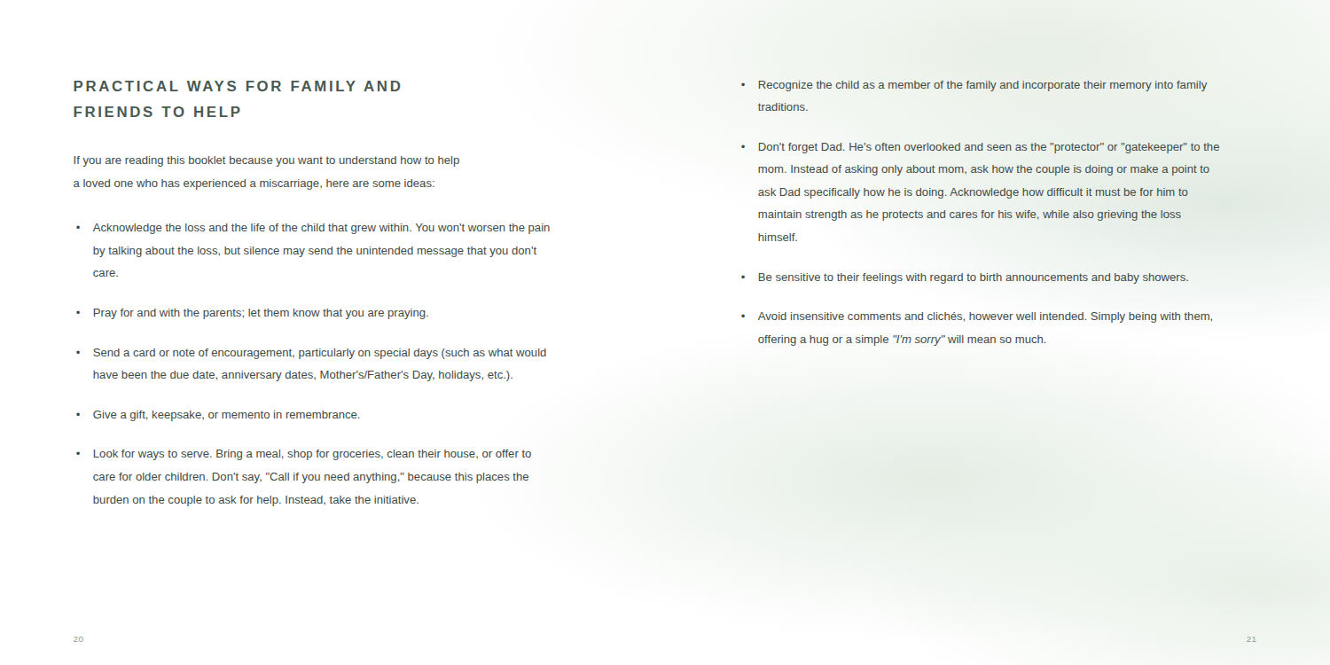Practical Ways for Family and Friends to Help
If you are reading this booklet because you want to understand how to help a loved one who has experienced a miscarriage, here are some ideas:
Acknowledge the loss and the life of the child that grew within. You won't worsen the pain by talking about the loss, but silence may send the unintended message that you don't care.
Pray for and with the parents; let them know that you are praying.
Send a card or note of encouragement, particularly on special days (such as what would have been the due date, anniversary dates, Mother's/Father's Day, holidays, etc.).
Give a gift, keepsake, or memento in remembrance.
Look for ways to serve. Bring a meal, shop for groceries, clean their house, or offer to care for older children. Don't say, "Call if you need anything," because this places the burden on the couple to ask for help. Instead, take the initiative.
20
Recognize the child as a member of the family and incorporate their memory into family traditions.
Don't forget Dad. He's often overlooked and seen as the "protector" or "gatekeeper" to the mom. Instead of asking only about mom, ask how the couple is doing or make a point to ask Dad specifically how he is doing. Acknowledge how difficult it must be for him to maintain strength as he protects and cares for his wife, while also grieving the loss himself.
Be sensitive to their feelings with regard to birth announcements and baby showers.
Avoid insensitive comments and clichés, however well intended. Simply being with them, offering a hug or a simple "I'm sorry" will mean so much.
21